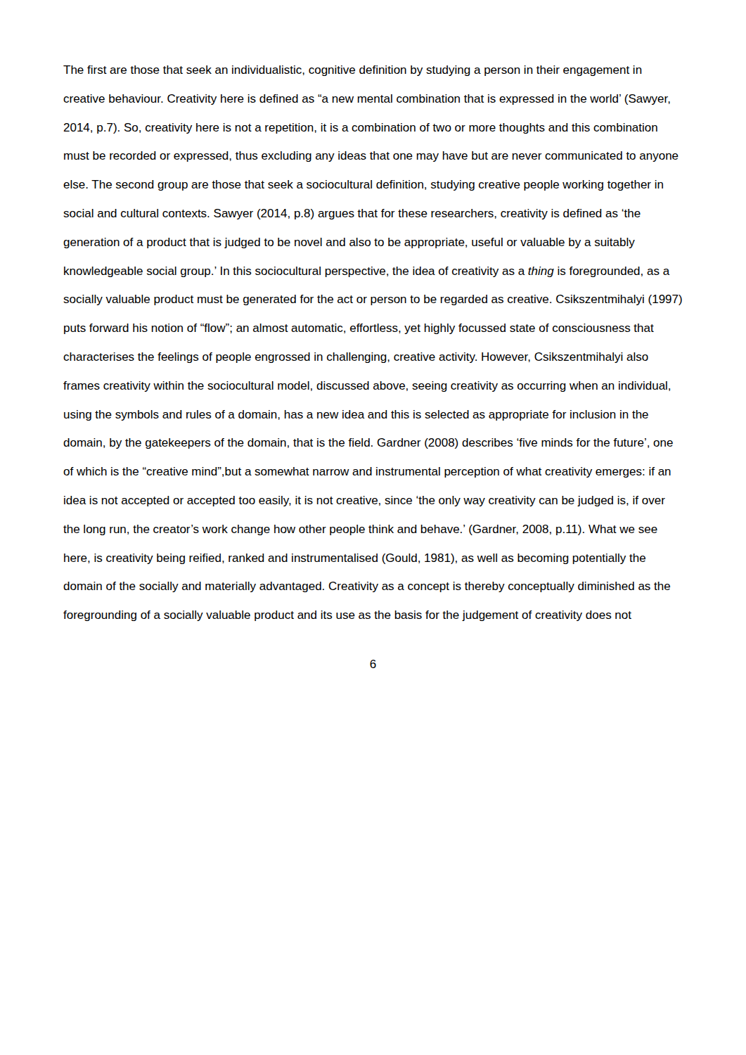The first are those that seek an individualistic, cognitive definition by studying a person in their engagement in creative behaviour. Creativity here is defined as “a new mental combination that is expressed in the world’ (Sawyer, 2014, p.7). So, creativity here is not a repetition, it is a combination of two or more thoughts and this combination must be recorded or expressed, thus excluding any ideas that one may have but are never communicated to anyone else. The second group are those that seek a sociocultural definition, studying creative people working together in social and cultural contexts. Sawyer (2014, p.8) argues that for these researchers, creativity is defined as ‘the generation of a product that is judged to be novel and also to be appropriate, useful or valuable by a suitably knowledgeable social group.’ In this sociocultural perspective, the idea of creativity as a thing is foregrounded, as a socially valuable product must be generated for the act or person to be regarded as creative. Csikszentmihalyi (1997) puts forward his notion of “flow”; an almost automatic, effortless, yet highly focussed state of consciousness that characterises the feelings of people engrossed in challenging, creative activity. However, Csikszentmihalyi also frames creativity within the sociocultural model, discussed above, seeing creativity as occurring when an individual, using the symbols and rules of a domain, has a new idea and this is selected as appropriate for inclusion in the domain, by the gatekeepers of the domain, that is the field. Gardner (2008) describes ‘five minds for the future’, one of which is the “creative mind”,but a somewhat narrow and instrumental perception of what creativity emerges: if an idea is not accepted or accepted too easily, it is not creative, since ‘the only way creativity can be judged is, if over the long run, the creator’s work change how other people think and behave.’ (Gardner, 2008, p.11). What we see here, is creativity being reified, ranked and instrumentalised (Gould, 1981), as well as becoming potentially the domain of the socially and materially advantaged. Creativity as a concept is thereby conceptually diminished as the foregrounding of a socially valuable product and its use as the basis for the judgement of creativity does not
6